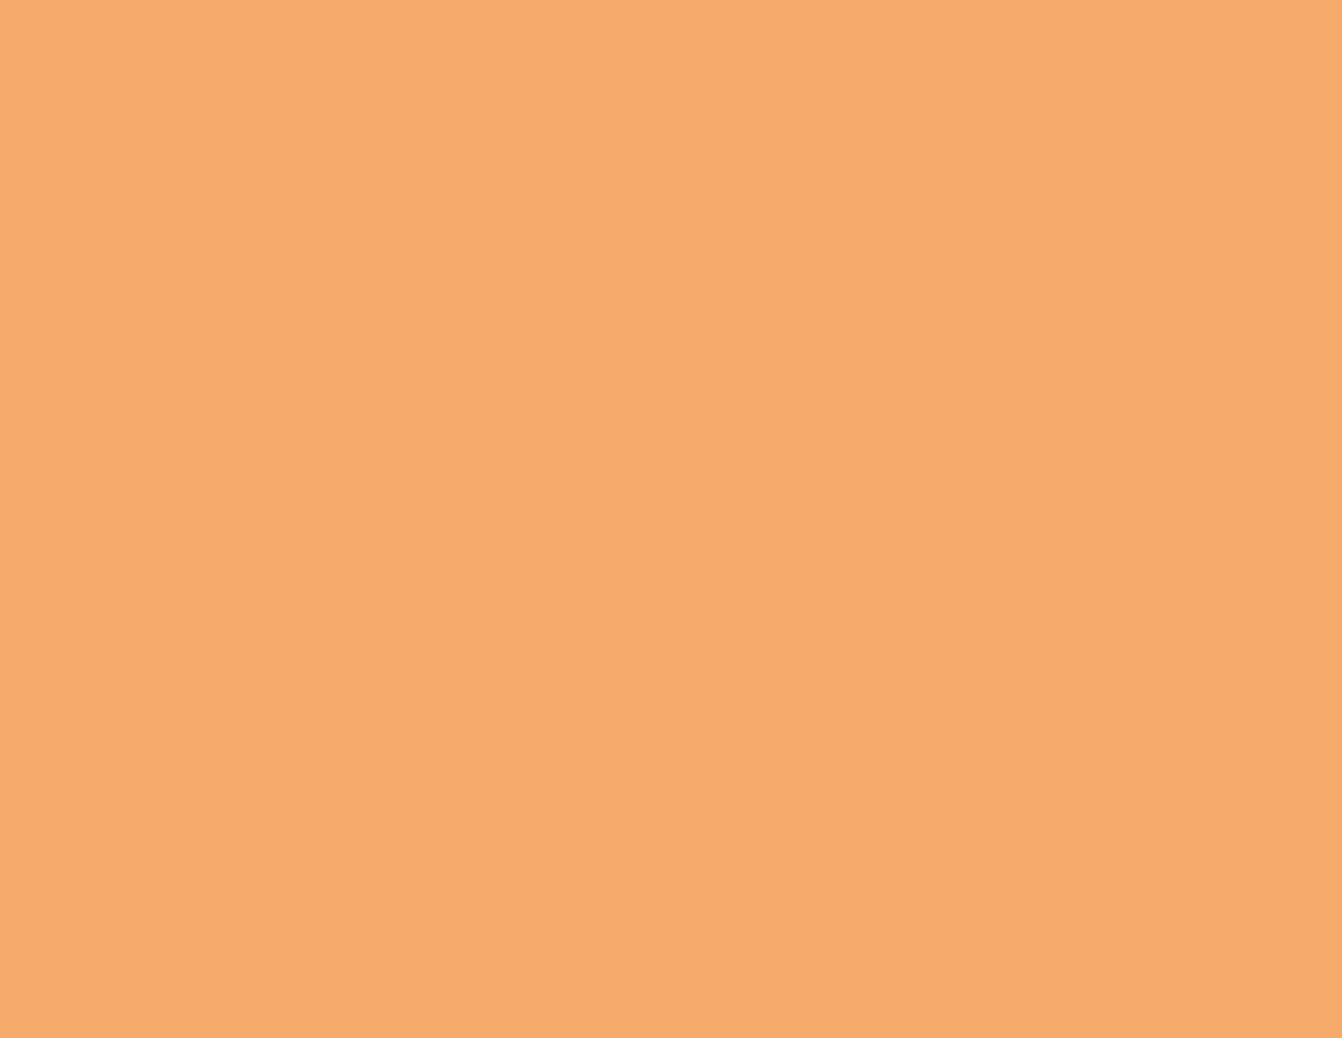Krishna reveals his universal form to Arjuna on the battlefield.